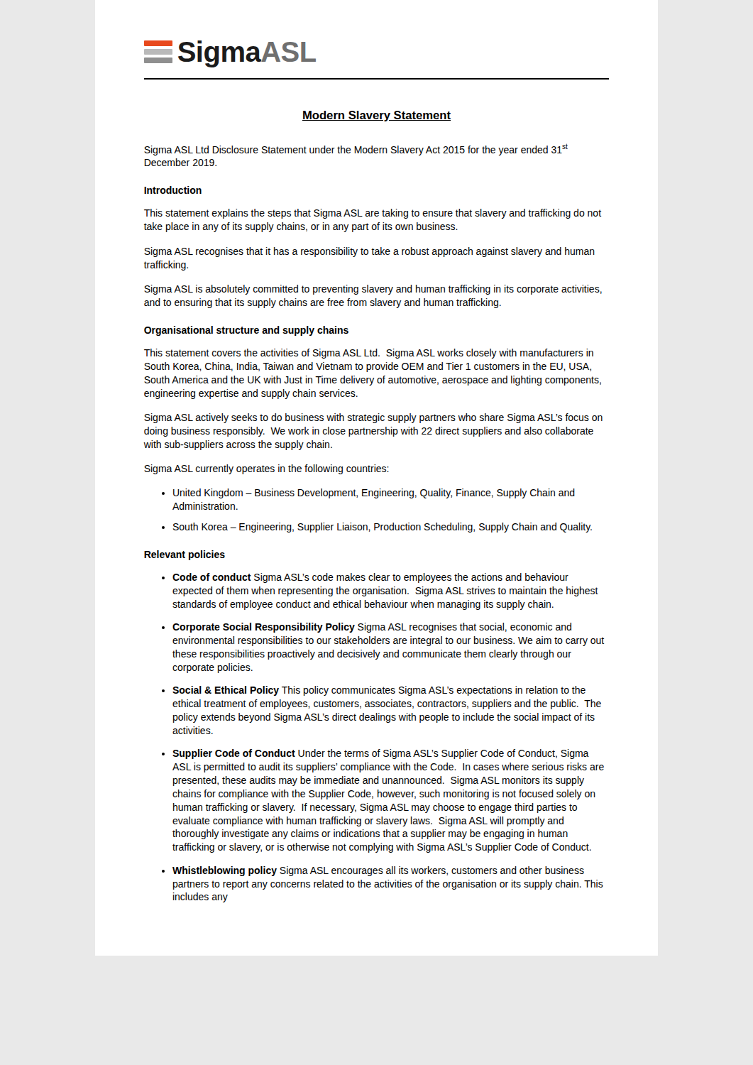Sigma ASL
Modern Slavery Statement
Sigma ASL Ltd Disclosure Statement under the Modern Slavery Act 2015 for the year ended 31st December 2019.
Introduction
This statement explains the steps that Sigma ASL are taking to ensure that slavery and trafficking do not take place in any of its supply chains, or in any part of its own business.
Sigma ASL recognises that it has a responsibility to take a robust approach against slavery and human trafficking.
Sigma ASL is absolutely committed to preventing slavery and human trafficking in its corporate activities, and to ensuring that its supply chains are free from slavery and human trafficking.
Organisational structure and supply chains
This statement covers the activities of Sigma ASL Ltd. Sigma ASL works closely with manufacturers in South Korea, China, India, Taiwan and Vietnam to provide OEM and Tier 1 customers in the EU, USA, South America and the UK with Just in Time delivery of automotive, aerospace and lighting components, engineering expertise and supply chain services.
Sigma ASL actively seeks to do business with strategic supply partners who share Sigma ASL’s focus on doing business responsibly. We work in close partnership with 22 direct suppliers and also collaborate with sub-suppliers across the supply chain.
Sigma ASL currently operates in the following countries:
United Kingdom – Business Development, Engineering, Quality, Finance, Supply Chain and Administration.
South Korea – Engineering, Supplier Liaison, Production Scheduling, Supply Chain and Quality.
Relevant policies
Code of conduct Sigma ASL’s code makes clear to employees the actions and behaviour expected of them when representing the organisation. Sigma ASL strives to maintain the highest standards of employee conduct and ethical behaviour when managing its supply chain.
Corporate Social Responsibility Policy Sigma ASL recognises that social, economic and environmental responsibilities to our stakeholders are integral to our business. We aim to carry out these responsibilities proactively and decisively and communicate them clearly through our corporate policies.
Social & Ethical Policy This policy communicates Sigma ASL’s expectations in relation to the ethical treatment of employees, customers, associates, contractors, suppliers and the public. The policy extends beyond Sigma ASL’s direct dealings with people to include the social impact of its activities.
Supplier Code of Conduct Under the terms of Sigma ASL’s Supplier Code of Conduct, Sigma ASL is permitted to audit its suppliers’ compliance with the Code. In cases where serious risks are presented, these audits may be immediate and unannounced. Sigma ASL monitors its supply chains for compliance with the Supplier Code, however, such monitoring is not focused solely on human trafficking or slavery. If necessary, Sigma ASL may choose to engage third parties to evaluate compliance with human trafficking or slavery laws. Sigma ASL will promptly and thoroughly investigate any claims or indications that a supplier may be engaging in human trafficking or slavery, or is otherwise not complying with Sigma ASL’s Supplier Code of Conduct.
Whistleblowing policy Sigma ASL encourages all its workers, customers and other business partners to report any concerns related to the activities of the organisation or its supply chain. This includes any